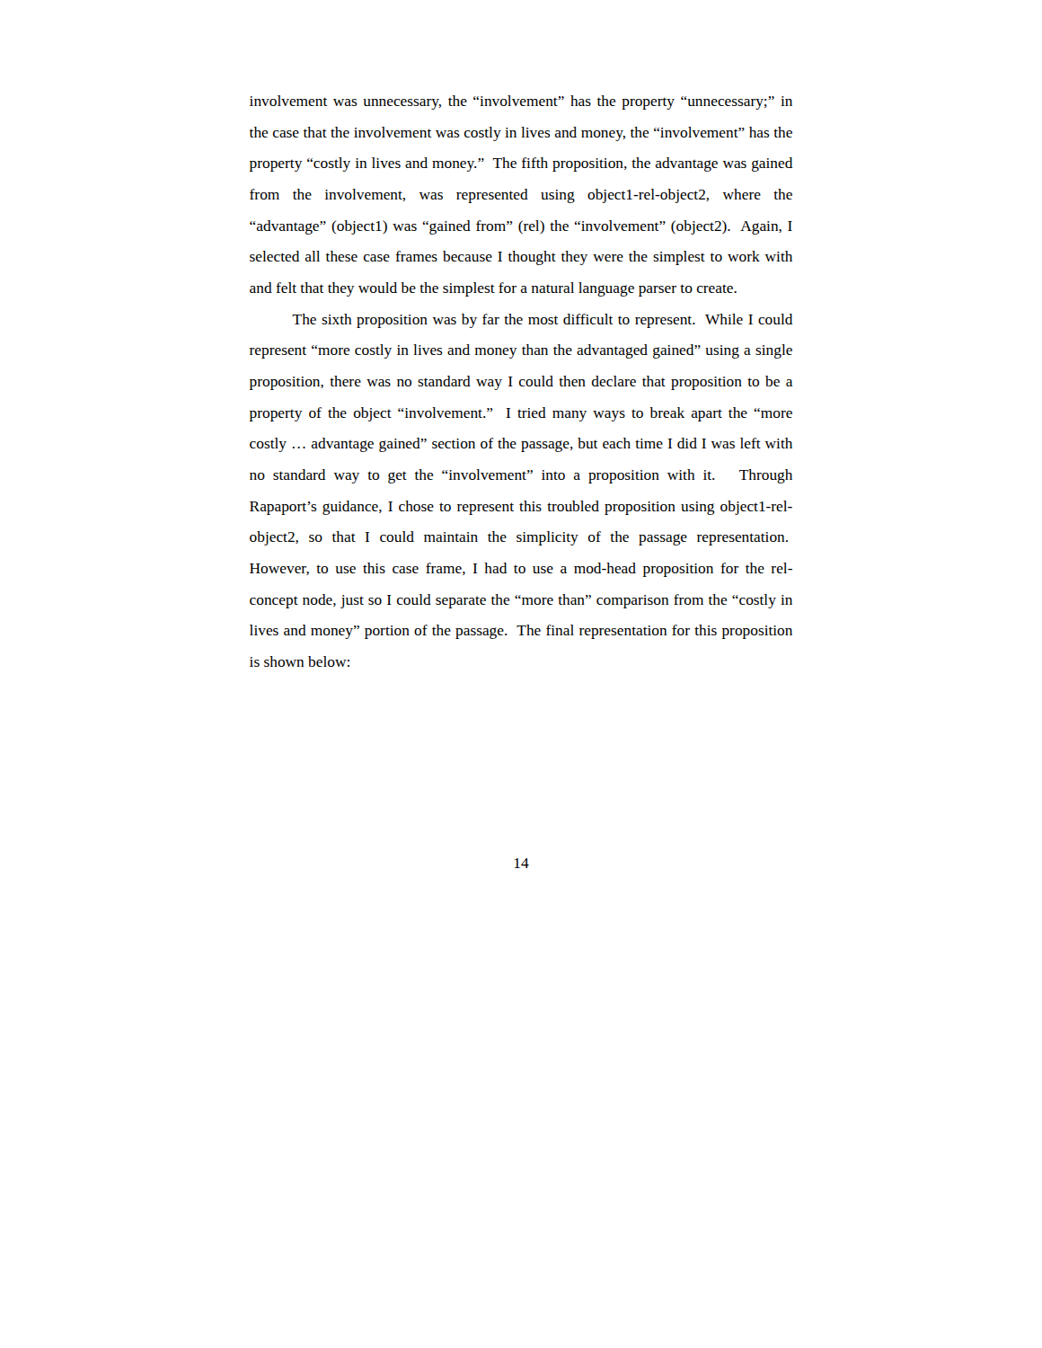involvement was unnecessary, the “involvement” has the property “unnecessary;” in the case that the involvement was costly in lives and money, the “involvement” has the property “costly in lives and money.” The fifth proposition, the advantage was gained from the involvement, was represented using object1-rel-object2, where the “advantage” (object1) was “gained from” (rel) the “involvement” (object2). Again, I selected all these case frames because I thought they were the simplest to work with and felt that they would be the simplest for a natural language parser to create.
The sixth proposition was by far the most difficult to represent. While I could represent “more costly in lives and money than the advantaged gained” using a single proposition, there was no standard way I could then declare that proposition to be a property of the object “involvement.” I tried many ways to break apart the “more costly … advantage gained” section of the passage, but each time I did I was left with no standard way to get the “involvement” into a proposition with it. Through Rapaport’s guidance, I chose to represent this troubled proposition using object1-rel-object2, so that I could maintain the simplicity of the passage representation. However, to use this case frame, I had to use a mod-head proposition for the rel-concept node, just so I could separate the “more than” comparison from the “costly in lives and money” portion of the passage. The final representation for this proposition is shown below:
14